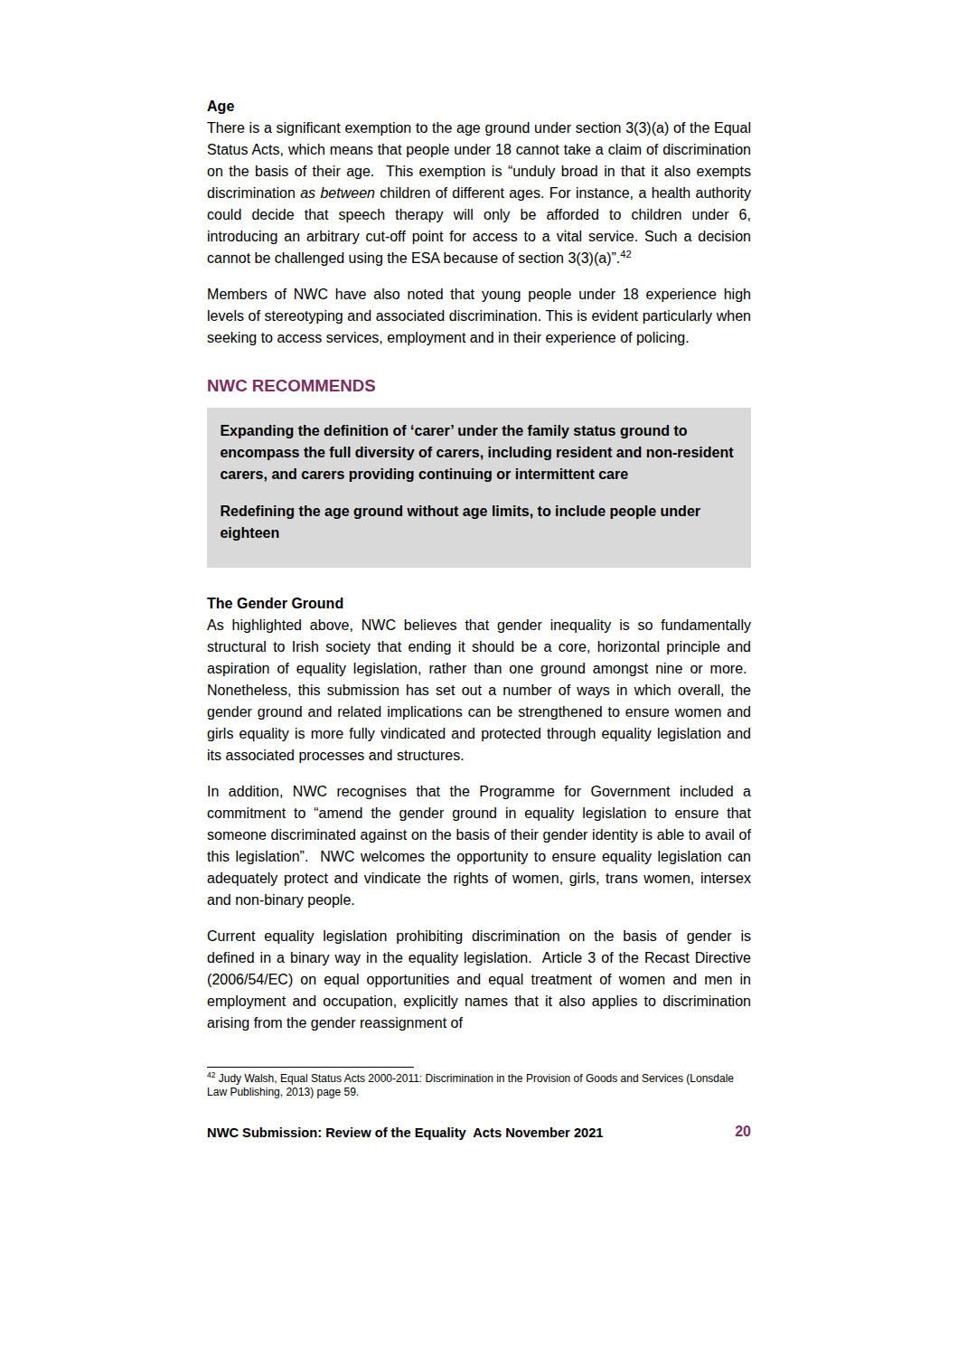Age
There is a significant exemption to the age ground under section 3(3)(a) of the Equal Status Acts, which means that people under 18 cannot take a claim of discrimination on the basis of their age. This exemption is “unduly broad in that it also exempts discrimination as between children of different ages. For instance, a health authority could decide that speech therapy will only be afforded to children under 6, introducing an arbitrary cut-off point for access to a vital service. Such a decision cannot be challenged using the ESA because of section 3(3)(a)”.42
Members of NWC have also noted that young people under 18 experience high levels of stereotyping and associated discrimination. This is evident particularly when seeking to access services, employment and in their experience of policing.
NWC RECOMMENDS
Expanding the definition of ‘carer’ under the family status ground to encompass the full diversity of carers, including resident and non-resident carers, and carers providing continuing or intermittent care
Redefining the age ground without age limits, to include people under eighteen
The Gender Ground
As highlighted above, NWC believes that gender inequality is so fundamentally structural to Irish society that ending it should be a core, horizontal principle and aspiration of equality legislation, rather than one ground amongst nine or more. Nonetheless, this submission has set out a number of ways in which overall, the gender ground and related implications can be strengthened to ensure women and girls equality is more fully vindicated and protected through equality legislation and its associated processes and structures.
In addition, NWC recognises that the Programme for Government included a commitment to “amend the gender ground in equality legislation to ensure that someone discriminated against on the basis of their gender identity is able to avail of this legislation”. NWC welcomes the opportunity to ensure equality legislation can adequately protect and vindicate the rights of women, girls, trans women, intersex and non-binary people.
Current equality legislation prohibiting discrimination on the basis of gender is defined in a binary way in the equality legislation. Article 3 of the Recast Directive (2006/54/EC) on equal opportunities and equal treatment of women and men in employment and occupation, explicitly names that it also applies to discrimination arising from the gender reassignment of
42 Judy Walsh, Equal Status Acts 2000-2011: Discrimination in the Provision of Goods and Services (Lonsdale Law Publishing, 2013) page 59.
NWC Submission: Review of the Equality Acts November 2021 20